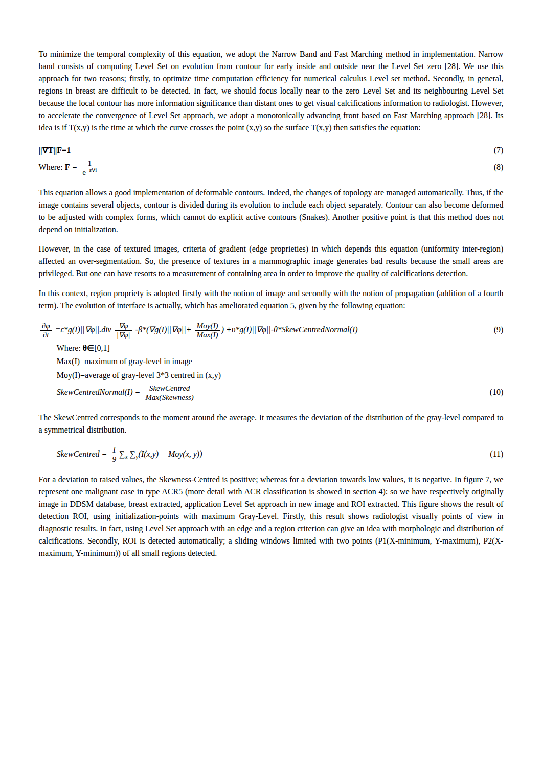To minimize the temporal complexity of this equation, we adopt the Narrow Band and Fast Marching method in implementation. Narrow band consists of computing Level Set on evolution from contour for early inside and outside near the Level Set zero [28]. We use this approach for two reasons; firstly, to optimize time computation efficiency for numerical calculus Level set method. Secondly, in general, regions in breast are difficult to be detected. In fact, we should focus locally near to the zero Level Set and its neighbouring Level Set because the local contour has more information significance than distant ones to get visual calcifications information to radiologist. However, to accelerate the convergence of Level Set approach, we adopt a monotonically advancing front based on Fast Marching approach [28]. Its idea is if T(x,y) is the time at which the curve crosses the point (x,y) so the surface T(x,y) then satisfies the equation:
||∇T||F=1
(7)
Where: F = 1 e−ε∇i
(8)
This equation allows a good implementation of deformable contours. Indeed, the changes of topology are managed automatically. Thus, if the image contains several objects, contour is divided during its evolution to include each object separately. Contour can also become deformed to be adjusted with complex forms, which cannot do explicit active contours (Snakes). Another positive point is that this method does not depend on initialization.
However, in the case of textured images, criteria of gradient (edge proprieties) in which depends this equation (uniformity inter-region) affected an over-segmentation. So, the presence of textures in a mammographic image generates bad results because the small areas are privileged. But one can have resorts to a measurement of containing area in order to improve the quality of calcifications detection.
In this context, region propriety is adopted firstly with the notion of image and secondly with the notion of propagation (addition of a fourth term). The evolution of interface is actually, which has ameliorated equation 5, given by the following equation:
∂φ∂t =ε*g(I)||∇φ||.div ∇φ|∇φ| -β*(∇g(I)||∇φ||+ Moy(I) Max(I)) +υ*g(I)||∇φ||-θ*SkewCentredNormal(I)
(9)
Where: θ∈[0,1]
Max(I)=maximum of gray-level in image
Moy(I)=average of gray-level 3*3 centred in (x,y)
SkewCentredNormal(I) = SkewCentred Max(Skewness)
(10)
The SkewCentred corresponds to the moment around the average. It measures the deviation of the distribution of the gray-level compared to a symmetrical distribution.
SkewCentred = 19∑x ∑y(I(x,y) − Moy(x, y))
(11)
For a deviation to raised values, the Skewness-Centred is positive; whereas for a deviation towards low values, it is negative. In figure 7, we represent one malignant case in type ACR5 (more detail with ACR classification is showed in section 4): so we have respectively originally image in DDSM database, breast extracted, application Level Set approach in new image and ROI extracted. This figure shows the result of detection ROI, using initialization-points with maximum Gray-Level. Firstly, this result shows radiologist visually points of view in diagnostic results. In fact, using Level Set approach with an edge and a region criterion can give an idea with morphologic and distribution of calcifications. Secondly, ROI is detected automatically; a sliding windows limited with two points (P1(X-minimum, Y-maximum), P2(X-maximum, Y-minimum)) of all small regions detected.